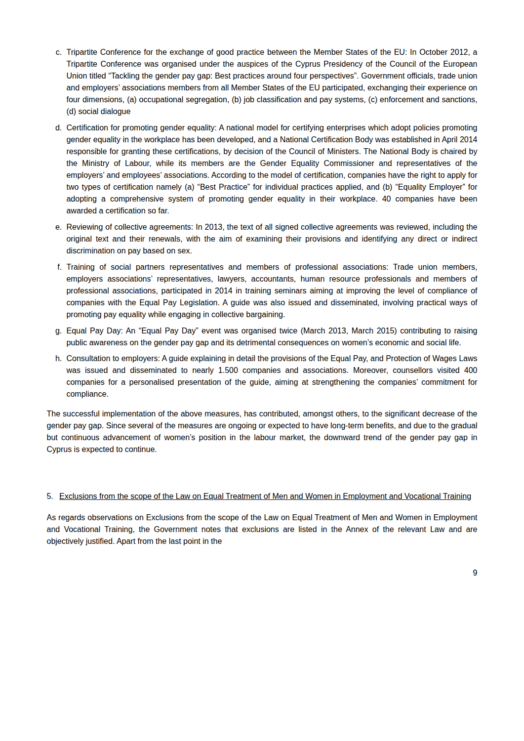Tripartite Conference for the exchange of good practice between the Member States of the EU: In October 2012, a Tripartite Conference was organised under the auspices of the Cyprus Presidency of the Council of the European Union titled “Tackling the gender pay gap: Best practices around four perspectives”. Government officials, trade union and employers’ associations members from all Member States of the EU participated, exchanging their experience on four dimensions, (a) occupational segregation, (b) job classification and pay systems, (c) enforcement and sanctions, (d) social dialogue
Certification for promoting gender equality: A national model for certifying enterprises which adopt policies promoting gender equality in the workplace has been developed, and a National Certification Body was established in April 2014 responsible for granting these certifications, by decision of the Council of Ministers. The National Body is chaired by the Ministry of Labour, while its members are the Gender Equality Commissioner and representatives of the employers’ and employees’ associations. According to the model of certification, companies have the right to apply for two types of certification namely (a) “Best Practice” for individual practices applied, and (b) “Equality Employer” for adopting a comprehensive system of promoting gender equality in their workplace. 40 companies have been awarded a certification so far.
Reviewing of collective agreements: In 2013, the text of all signed collective agreements was reviewed, including the original text and their renewals, with the aim of examining their provisions and identifying any direct or indirect discrimination on pay based on sex.
Training of social partners representatives and members of professional associations: Trade union members, employers associations’ representatives, lawyers, accountants, human resource professionals and members of professional associations, participated in 2014 in training seminars aiming at improving the level of compliance of companies with the Equal Pay Legislation. A guide was also issued and disseminated, involving practical ways of promoting pay equality while engaging in collective bargaining.
Equal Pay Day: An “Equal Pay Day” event was organised twice (March 2013, March 2015) contributing to raising public awareness on the gender pay gap and its detrimental consequences on women’s economic and social life.
Consultation to employers: A guide explaining in detail the provisions of the Equal Pay, and Protection of Wages Laws was issued and disseminated to nearly 1.500 companies and associations. Moreover, counsellors visited 400 companies for a personalised presentation of the guide, aiming at strengthening the companies’ commitment for compliance.
The successful implementation of the above measures, has contributed, amongst others, to the significant decrease of the gender pay gap. Since several of the measures are ongoing or expected to have long-term benefits, and due to the gradual but continuous advancement of women’s position in the labour market, the downward trend of the gender pay gap in Cyprus is expected to continue.
5. Exclusions from the scope of the Law on Equal Treatment of Men and Women in Employment and Vocational Training
As regards observations on Exclusions from the scope of the Law on Equal Treatment of Men and Women in Employment and Vocational Training, the Government notes that exclusions are listed in the Annex of the relevant Law and are objectively justified. Apart from the last point in the
9